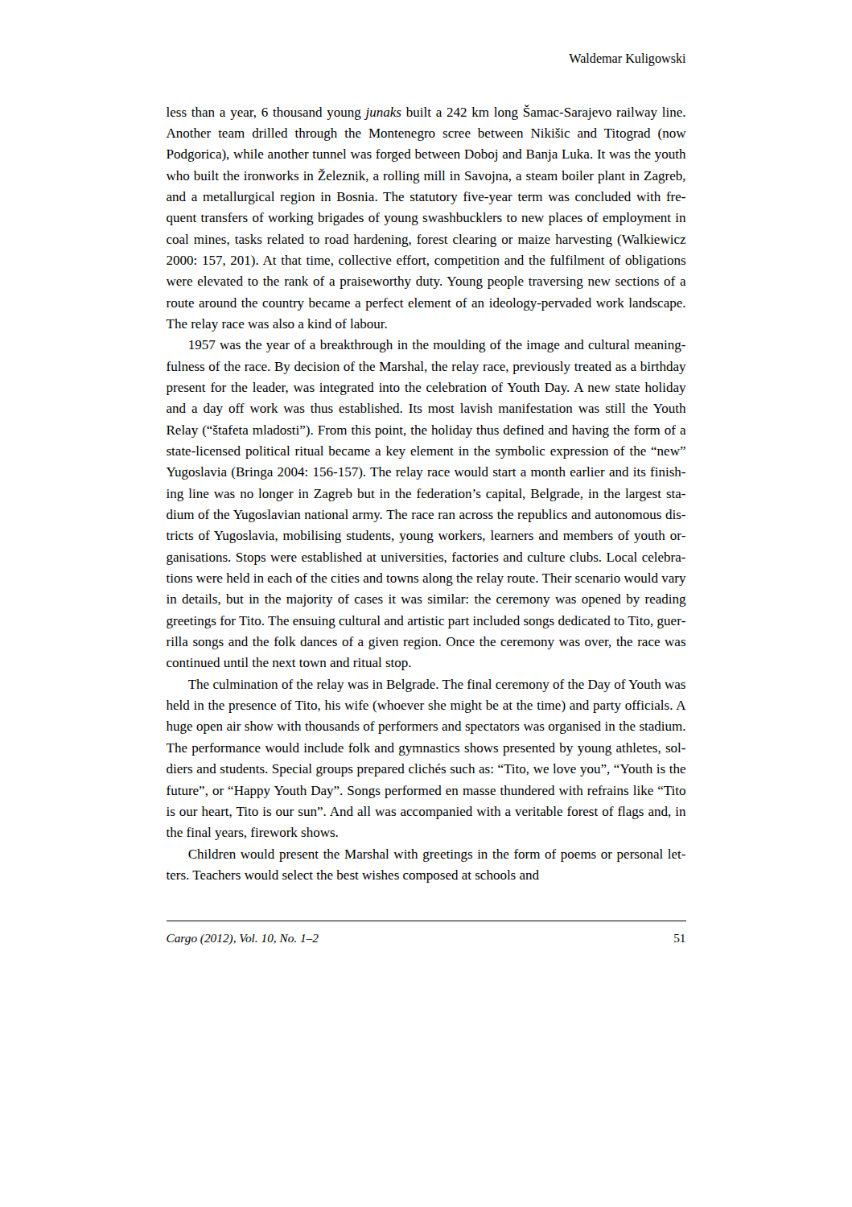Waldemar Kuligowski
less than a year, 6 thousand young junaks built a 242 km long Šamac-Sarajevo railway line. Another team drilled through the Montenegro scree between Nikišic and Titograd (now Podgorica), while another tunnel was forged between Doboj and Banja Luka. It was the youth who built the ironworks in Železnik, a rolling mill in Savojna, a steam boiler plant in Zagreb, and a metallurgical region in Bosnia. The statutory five-year term was concluded with frequent transfers of working brigades of young swashbucklers to new places of employment in coal mines, tasks related to road hardening, forest clearing or maize harvesting (Walkiewicz 2000: 157, 201). At that time, collective effort, competition and the fulfilment of obligations were elevated to the rank of a praiseworthy duty. Young people traversing new sections of a route around the country became a perfect element of an ideology-pervaded work landscape. The relay race was also a kind of labour.
1957 was the year of a breakthrough in the moulding of the image and cultural meaningfulness of the race. By decision of the Marshal, the relay race, previously treated as a birthday present for the leader, was integrated into the celebration of Youth Day. A new state holiday and a day off work was thus established. Its most lavish manifestation was still the Youth Relay (“štafeta mladosti”). From this point, the holiday thus defined and having the form of a state-licensed political ritual became a key element in the symbolic expression of the “new” Yugoslavia (Bringa 2004: 156-157). The relay race would start a month earlier and its finishing line was no longer in Zagreb but in the federation’s capital, Belgrade, in the largest stadium of the Yugoslavian national army. The race ran across the republics and autonomous districts of Yugoslavia, mobilising students, young workers, learners and members of youth organisations. Stops were established at universities, factories and culture clubs. Local celebrations were held in each of the cities and towns along the relay route. Their scenario would vary in details, but in the majority of cases it was similar: the ceremony was opened by reading greetings for Tito. The ensuing cultural and artistic part included songs dedicated to Tito, guerrilla songs and the folk dances of a given region. Once the ceremony was over, the race was continued until the next town and ritual stop.
The culmination of the relay was in Belgrade. The final ceremony of the Day of Youth was held in the presence of Tito, his wife (whoever she might be at the time) and party officials. A huge open air show with thousands of performers and spectators was organised in the stadium. The performance would include folk and gymnastics shows presented by young athletes, soldiers and students. Special groups prepared clichés such as: “Tito, we love you”, “Youth is the future”, or “Happy Youth Day”. Songs performed en masse thundered with refrains like “Tito is our heart, Tito is our sun”. And all was accompanied with a veritable forest of flags and, in the final years, firework shows.
Children would present the Marshal with greetings in the form of poems or personal letters. Teachers would select the best wishes composed at schools and
Cargo (2012), Vol. 10, No. 1–2 51